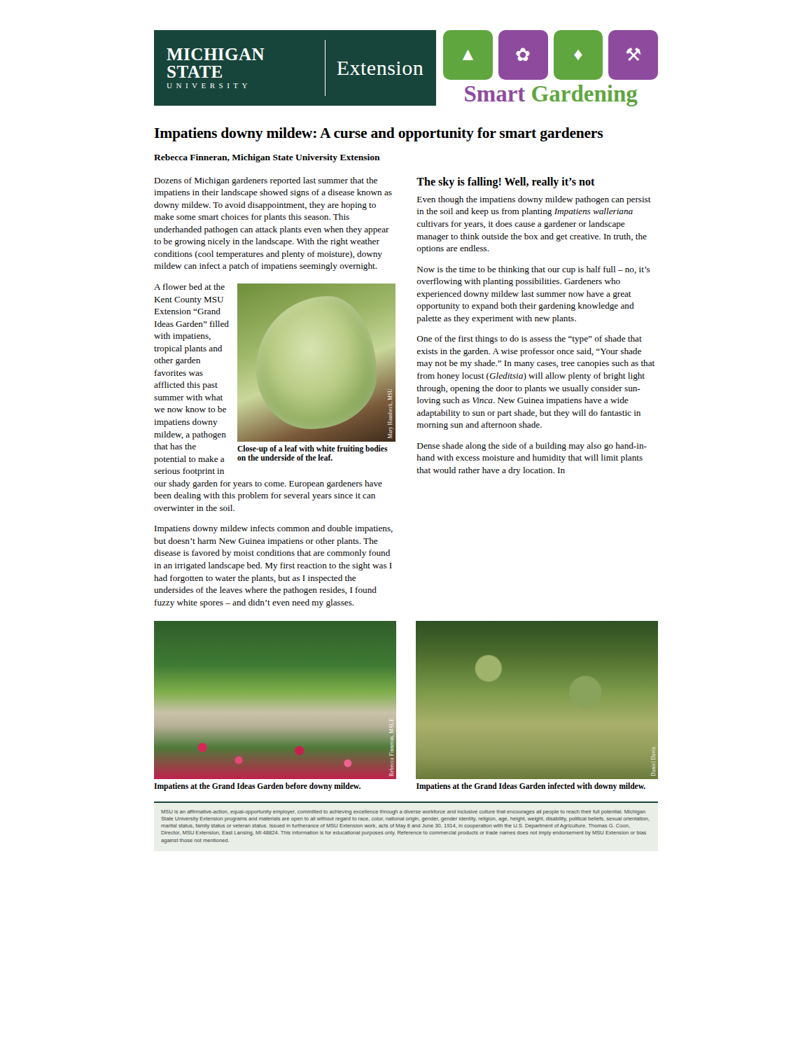MICHIGAN STATE UNIVERSITY
Extension
▲
✿
♦
⚒
Smart Gardening
Impatiens downy mildew: A curse and opportunity for smart gardeners
Rebecca Finneran, Michigan State University Extension
Dozens of Michigan gardeners reported last summer that the impatiens in their landscape showed signs of a disease known as downy mildew. To avoid disappointment, they are hoping to make some smart choices for plants this season. This underhanded pathogen can attack plants even when they appear to be growing nicely in the landscape. With the right weather conditions (cool temperatures and plenty of moisture), downy mildew can infect a patch of impatiens seemingly overnight.
Mary Hausbeck, MSU
Close-up of a leaf with white fruiting bodies on the underside of the leaf.
A flower bed at the Kent County MSU Extension “Grand Ideas Garden” filled with impatiens, tropical plants and other garden favorites was afflicted this past summer with what we now know to be impatiens downy mildew, a pathogen that has the potential to make a serious footprint in our shady garden for years to come. European gardeners have been dealing with this problem for several years since it can overwinter in the soil.
Impatiens downy mildew infects common and double impatiens, but doesn’t harm New Guinea impatiens or other plants. The disease is favored by moist conditions that are commonly found in an irrigated landscape bed. My first reaction to the sight was I had forgotten to water the plants, but as I inspected the undersides of the leaves where the pathogen resides, I found fuzzy white spores – and didn’t even need my glasses.
The sky is falling! Well, really it’s not
Even though the impatiens downy mildew pathogen can persist in the soil and keep us from planting Impatiens walleriana cultivars for years, it does cause a gardener or landscape manager to think outside the box and get creative. In truth, the options are endless.
Now is the time to be thinking that our cup is half full – no, it’s overflowing with planting possibilities. Gardeners who experienced downy mildew last summer now have a great opportunity to expand both their gardening knowledge and palette as they experiment with new plants.
One of the first things to do is assess the “type” of shade that exists in the garden. A wise professor once said, “Your shade may not be my shade.” In many cases, tree canopies such as that from honey locust (Gleditsia) will allow plenty of bright light through, opening the door to plants we usually consider sun-loving such as Vinca. New Guinea impatiens have a wide adaptability to sun or part shade, but they will do fantastic in morning sun and afternoon shade.
Dense shade along the side of a building may also go hand-in-hand with excess moisture and humidity that will limit plants that would rather have a dry location. In
Rebecca Finneran, MSUE
Impatiens at the Grand Ideas Garden before downy mildew.
Daniel Davis
Impatiens at the Grand Ideas Garden infected with downy mildew.
MSU is an affirmative-action, equal-opportunity employer, committed to achieving excellence through a diverse workforce and inclusive culture that encourages all people to reach their full potential. Michigan State University Extension programs and materials are open to all without regard to race, color, national origin, gender, gender identity, religion, age, height, weight, disability, political beliefs, sexual orientation, marital status, family status or veteran status. Issued in furtherance of MSU Extension work, acts of May 8 and June 30, 1914, in cooperation with the U.S. Department of Agriculture. Thomas G. Coon, Director, MSU Extension, East Lansing, MI 48824. This information is for educational purposes only. Reference to commercial products or trade names does not imply endorsement by MSU Extension or bias against those not mentioned.